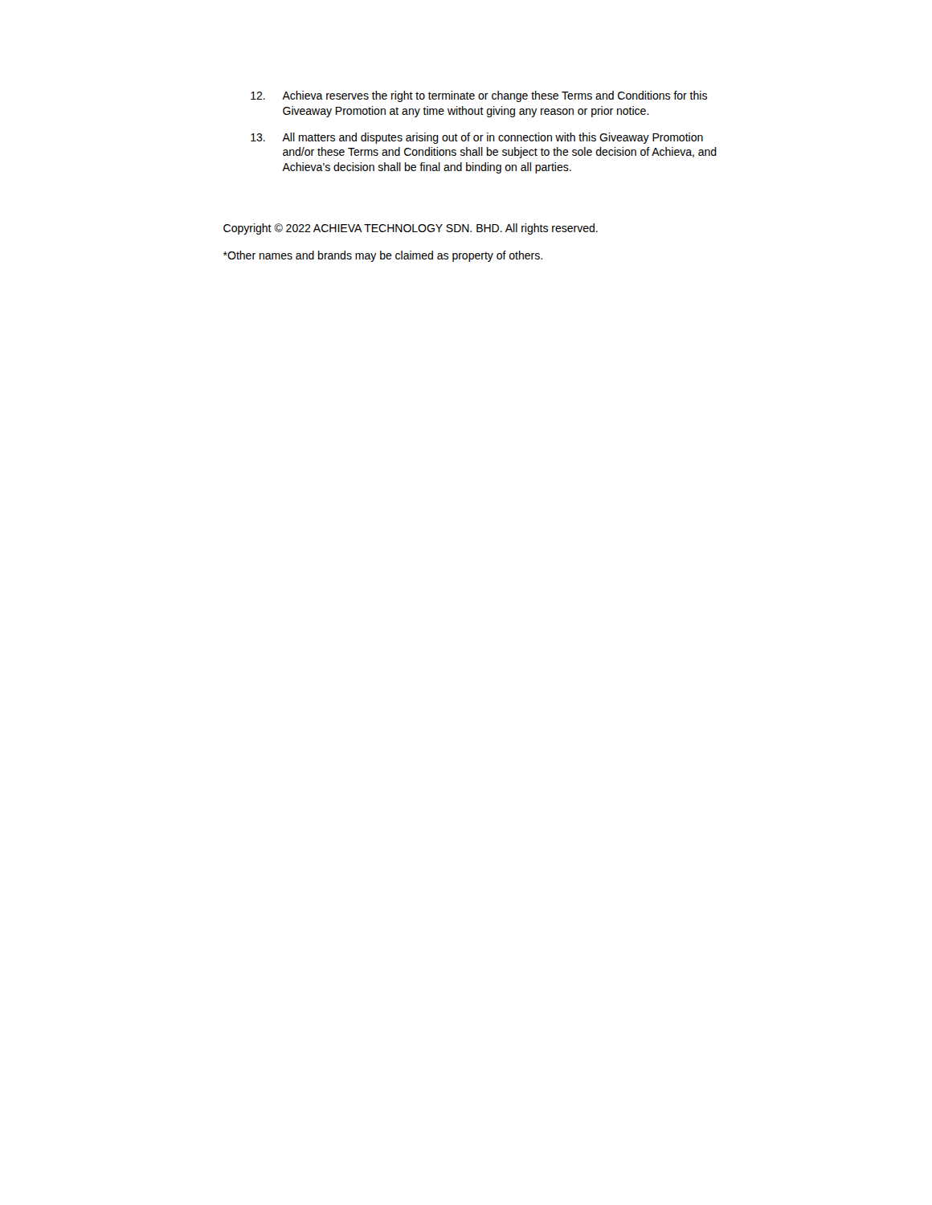12. Achieva reserves the right to terminate or change these Terms and Conditions for this Giveaway Promotion at any time without giving any reason or prior notice.
13. All matters and disputes arising out of or in connection with this Giveaway Promotion and/or these Terms and Conditions shall be subject to the sole decision of Achieva, and Achieva’s decision shall be final and binding on all parties.
Copyright © 2022 ACHIEVA TECHNOLOGY SDN. BHD. All rights reserved.
*Other names and brands may be claimed as property of others.